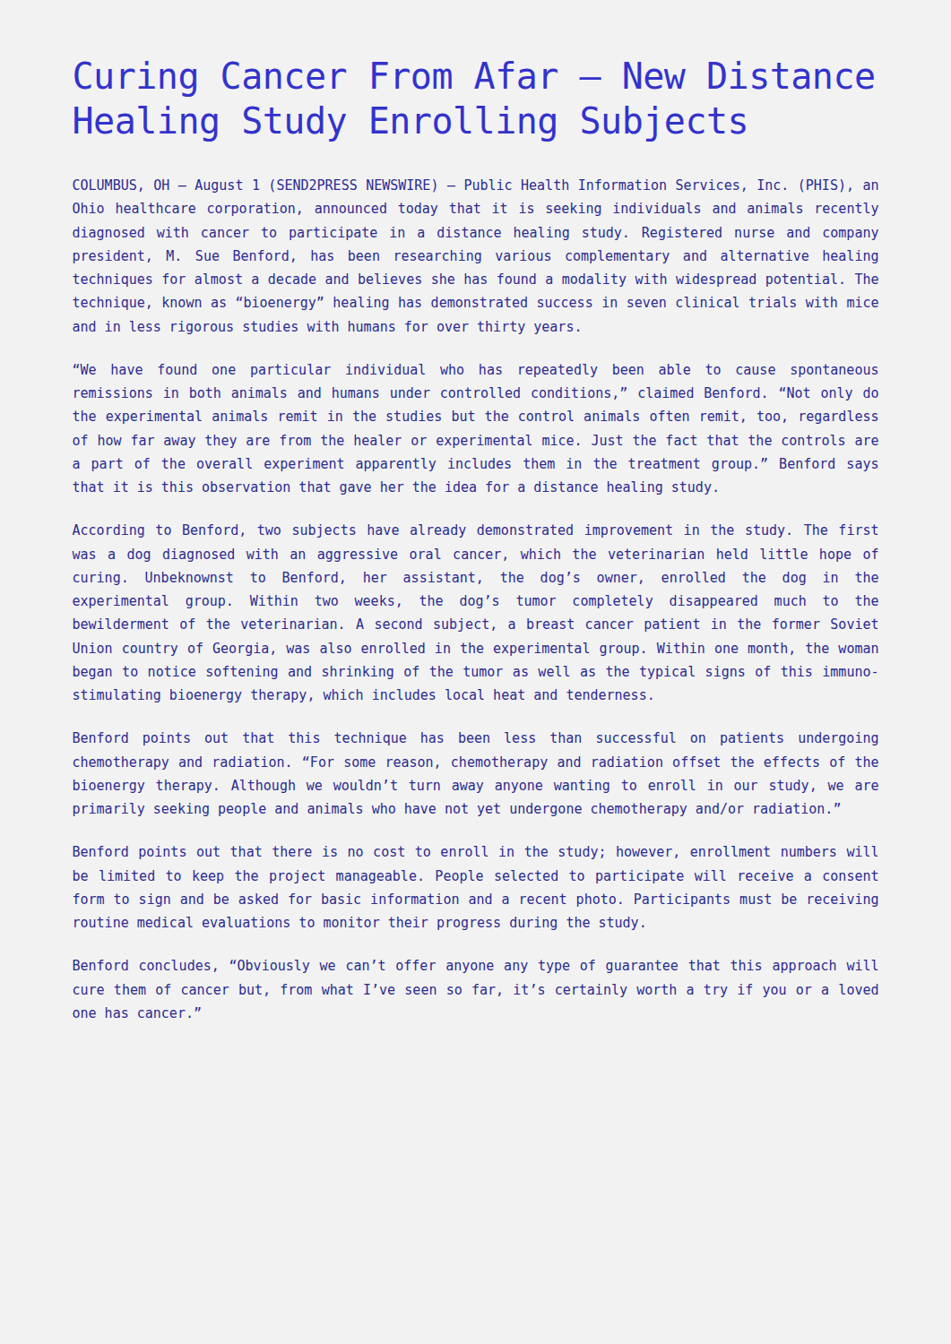Curing Cancer From Afar – New Distance Healing Study Enrolling Subjects
COLUMBUS, OH – August 1 (SEND2PRESS NEWSWIRE) – Public Health Information Services, Inc. (PHIS), an Ohio healthcare corporation, announced today that it is seeking individuals and animals recently diagnosed with cancer to participate in a distance healing study. Registered nurse and company president, M. Sue Benford, has been researching various complementary and alternative healing techniques for almost a decade and believes she has found a modality with widespread potential. The technique, known as “bioenergy” healing has demonstrated success in seven clinical trials with mice and in less rigorous studies with humans for over thirty years.
“We have found one particular individual who has repeatedly been able to cause spontaneous remissions in both animals and humans under controlled conditions,” claimed Benford. “Not only do the experimental animals remit in the studies but the control animals often remit, too, regardless of how far away they are from the healer or experimental mice. Just the fact that the controls are a part of the overall experiment apparently includes them in the treatment group.” Benford says that it is this observation that gave her the idea for a distance healing study.
According to Benford, two subjects have already demonstrated improvement in the study. The first was a dog diagnosed with an aggressive oral cancer, which the veterinarian held little hope of curing. Unbeknownst to Benford, her assistant, the dog’s owner, enrolled the dog in the experimental group. Within two weeks, the dog’s tumor completely disappeared much to the bewilderment of the veterinarian. A second subject, a breast cancer patient in the former Soviet Union country of Georgia, was also enrolled in the experimental group. Within one month, the woman began to notice softening and shrinking of the tumor as well as the typical signs of this immuno-stimulating bioenergy therapy, which includes local heat and tenderness.
Benford points out that this technique has been less than successful on patients undergoing chemotherapy and radiation. “For some reason, chemotherapy and radiation offset the effects of the bioenergy therapy. Although we wouldn’t turn away anyone wanting to enroll in our study, we are primarily seeking people and animals who have not yet undergone chemotherapy and/or radiation.”
Benford points out that there is no cost to enroll in the study; however, enrollment numbers will be limited to keep the project manageable. People selected to participate will receive a consent form to sign and be asked for basic information and a recent photo. Participants must be receiving routine medical evaluations to monitor their progress during the study.
Benford concludes, “Obviously we can’t offer anyone any type of guarantee that this approach will cure them of cancer but, from what I’ve seen so far, it’s certainly worth a try if you or a loved one has cancer.”